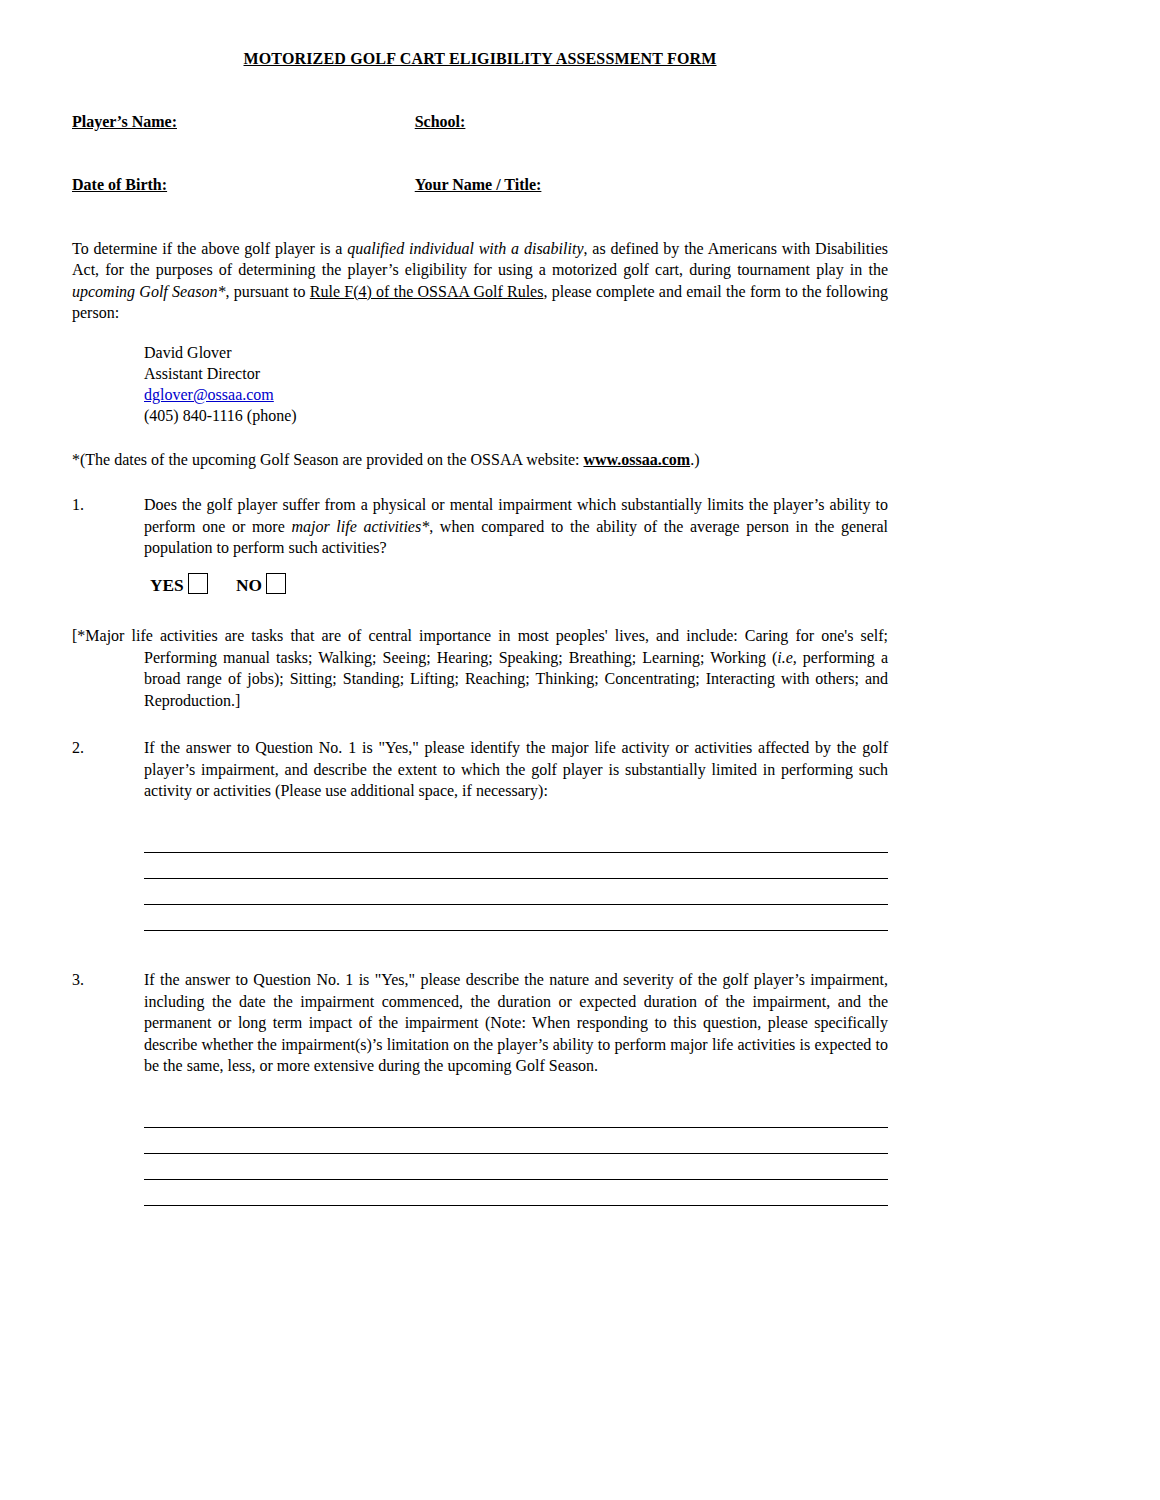MOTORIZED GOLF CART ELIGIBILITY ASSESSMENT FORM
Player’s Name:
School:
Date of Birth:
Your Name / Title:
To determine if the above golf player is a qualified individual with a disability, as defined by the Americans with Disabilities Act, for the purposes of determining the player’s eligibility for using a motorized golf cart, during tournament play in the upcoming Golf Season*, pursuant to Rule F(4) of the OSSAA Golf Rules, please complete and email the form to the following person:
David Glover
Assistant Director
dglover@ossaa.com
(405) 840-1116 (phone)
*(The dates of the upcoming Golf Season are provided on the OSSAA website: www.ossaa.com.)
1.
Does the golf player suffer from a physical or mental impairment which substantially limits the player’s ability to perform one or more major life activities*, when compared to the ability of the average person in the general population to perform such activities?
YES NO
[*Major life activities are tasks that are of central importance in most peoples' lives, and include: Caring for one's self; Performing manual tasks; Walking; Seeing; Hearing; Speaking; Breathing; Learning; Working (i.e, performing a broad range of jobs); Sitting; Standing; Lifting; Reaching; Thinking; Concentrating; Interacting with others; and Reproduction.]
2.
If the answer to Question No. 1 is "Yes," please identify the major life activity or activities affected by the golf player’s impairment, and describe the extent to which the golf player is substantially limited in performing such activity or activities (Please use additional space, if necessary):
3.
If the answer to Question No. 1 is "Yes," please describe the nature and severity of the golf player’s impairment, including the date the impairment commenced, the duration or expected duration of the impairment, and the permanent or long term impact of the impairment (Note: When responding to this question, please specifically describe whether the impairment(s)’s limitation on the player’s ability to perform major life activities is expected to be the same, less, or more extensive during the upcoming Golf Season.